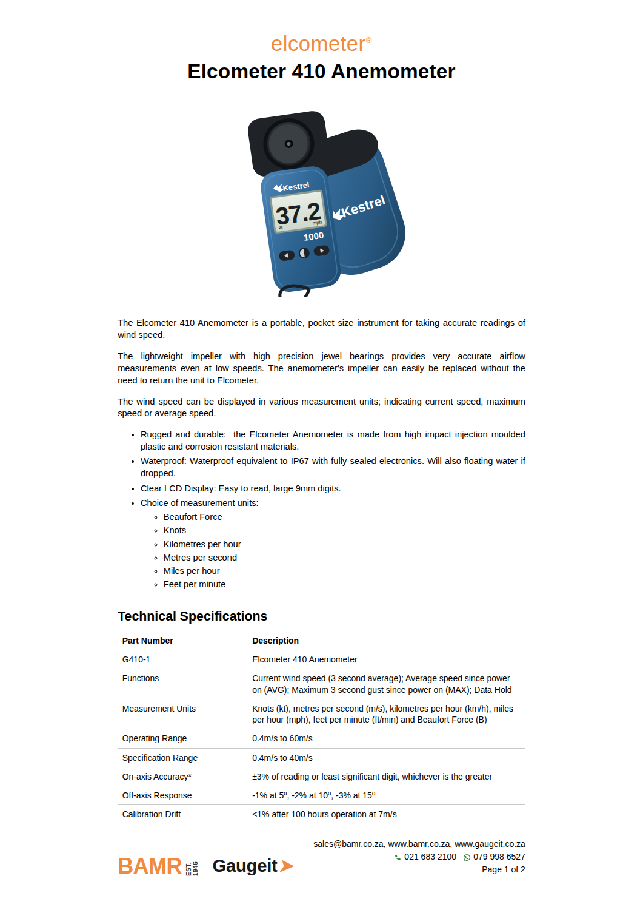elcometer®
Elcometer 410 Anemometer
Kestrel Kestrel 37.2 mph ❄ 1000
The Elcometer 410 Anemometer is a portable, pocket size instrument for taking accurate readings of wind speed.
The lightweight impeller with high precision jewel bearings provides very accurate airflow measurements even at low speeds. The anemometer's impeller can easily be replaced without the need to return the unit to Elcometer.
The wind speed can be displayed in various measurement units; indicating current speed, maximum speed or average speed.
Rugged and durable: the Elcometer Anemometer is made from high impact injection moulded plastic and corrosion resistant materials.
Waterproof: Waterproof equivalent to IP67 with fully sealed electronics. Will also floating water if dropped.
Clear LCD Display: Easy to read, large 9mm digits.
Choice of measurement units:
Beaufort Force
Knots
Kilometres per hour
Metres per second
Miles per hour
Feet per minute
Technical Specifications
| Part Number | Description |
| --- | --- |
| G410-1 | Elcometer 410 Anemometer |
| Functions | Current wind speed (3 second average); Average speed since power on (AVG); Maximum 3 second gust since power on (MAX); Data Hold |
| Measurement Units | Knots (kt), metres per second (m/s), kilometres per hour (km/h), miles per hour (mph), feet per minute (ft/min) and Beaufort Force (B) |
| Operating Range | 0.4m/s to 60m/s |
| Specification Range | 0.4m/s to 40m/s |
| On-axis Accuracy* | ±3% of reading or least significant digit, whichever is the greater |
| Off-axis Response | -1% at 5º, -2% at 10º, -3% at 15º |
| Calibration Drift | <1% after 100 hours operation at 7m/s |
BAMR EST.
1946
Gaugeit ➤
sales@bamr.co.za, www.bamr.co.za, www.gaugeit.co.za
021 683 2100 079 998 6527
Page 1 of 2